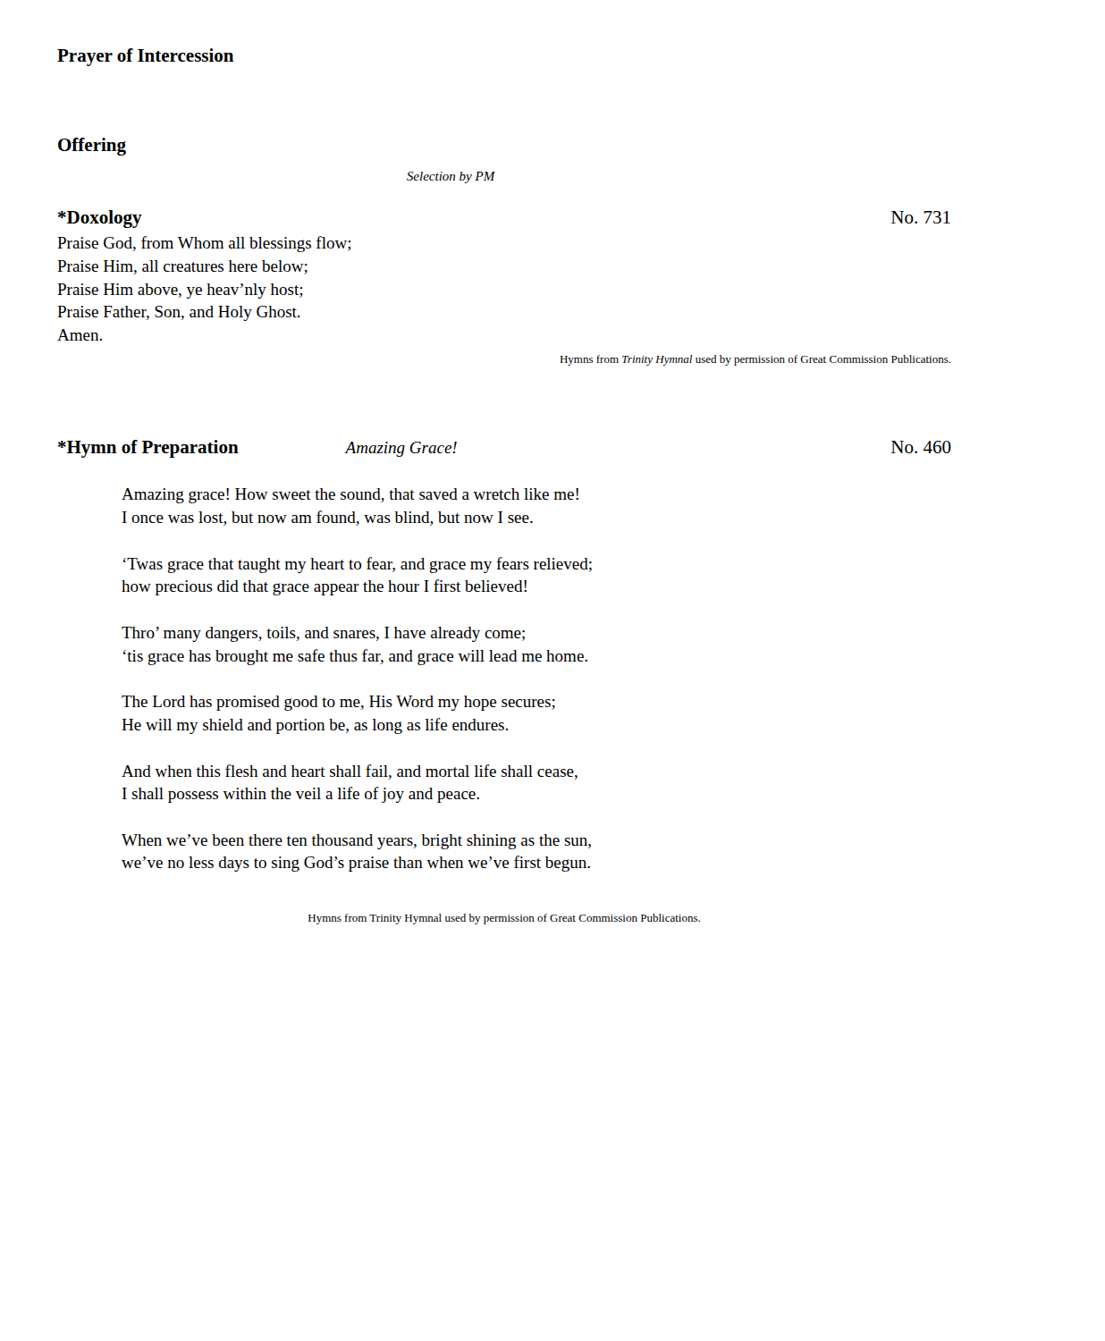Prayer of Intercession
Offering
Selection by PM
*Doxology No. 731
Praise God, from Whom all blessings flow;
Praise Him, all creatures here below;
Praise Him above, ye heav’nly host;
Praise Father, Son, and Holy Ghost.
Amen.
Hymns from Trinity Hymnal used by permission of Great Commission Publications.
*Hymn of Preparation Amazing Grace! No. 460
Amazing grace! How sweet the sound, that saved a wretch like me!
I once was lost, but now am found, was blind, but now I see.
‘Twas grace that taught my heart to fear, and grace my fears relieved;
how precious did that grace appear the hour I first believed!
Thro’ many dangers, toils, and snares, I have already come;
‘tis grace has brought me safe thus far, and grace will lead me home.
The Lord has promised good to me, His Word my hope secures;
He will my shield and portion be, as long as life endures.
And when this flesh and heart shall fail, and mortal life shall cease,
I shall possess within the veil a life of joy and peace.
When we’ve been there ten thousand years, bright shining as the sun,
we’ve no less days to sing God’s praise than when we’ve first begun.
Hymns from Trinity Hymnal used by permission of Great Commission Publications.